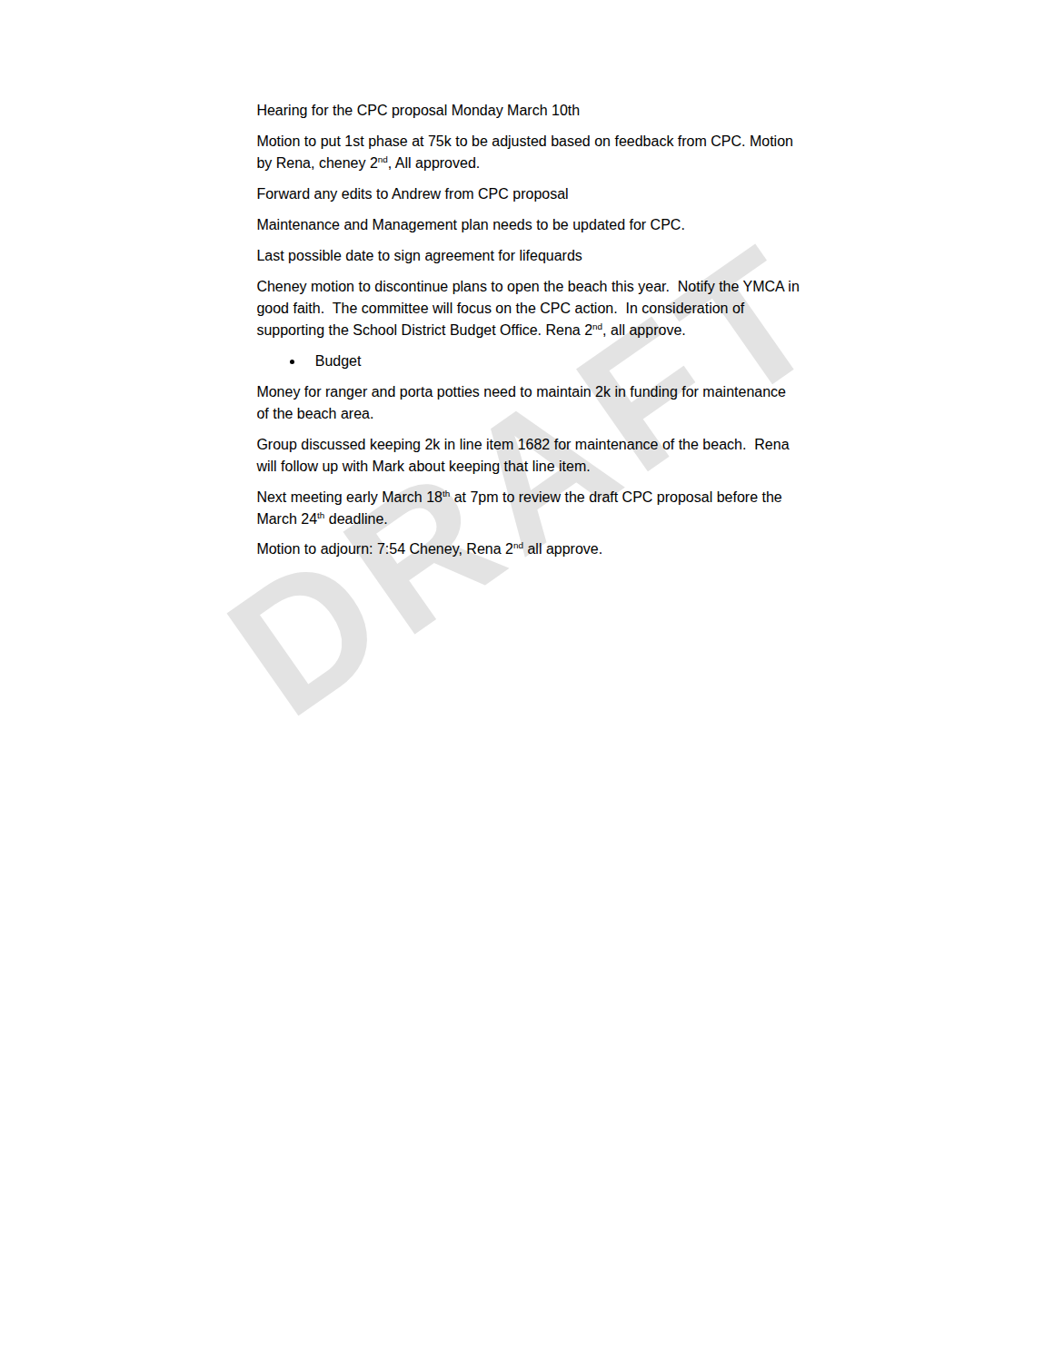DRAFT
Hearing for the CPC proposal Monday March 10th
Motion to put 1st phase at 75k to be adjusted based on feedback from CPC. Motion by Rena, cheney 2nd, All approved.
Forward any edits to Andrew from CPC proposal
Maintenance and Management plan needs to be updated for CPC.
Last possible date to sign agreement for lifequards
Cheney motion to discontinue plans to open the beach this year. Notify the YMCA in good faith. The committee will focus on the CPC action. In consideration of supporting the School District Budget Office. Rena 2nd, all approve.
Budget
Money for ranger and porta potties need to maintain 2k in funding for maintenance of the beach area.
Group discussed keeping 2k in line item 1682 for maintenance of the beach. Rena will follow up with Mark about keeping that line item.
Next meeting early March 18th at 7pm to review the draft CPC proposal before the March 24th deadline.
Motion to adjourn: 7:54 Cheney, Rena 2nd all approve.